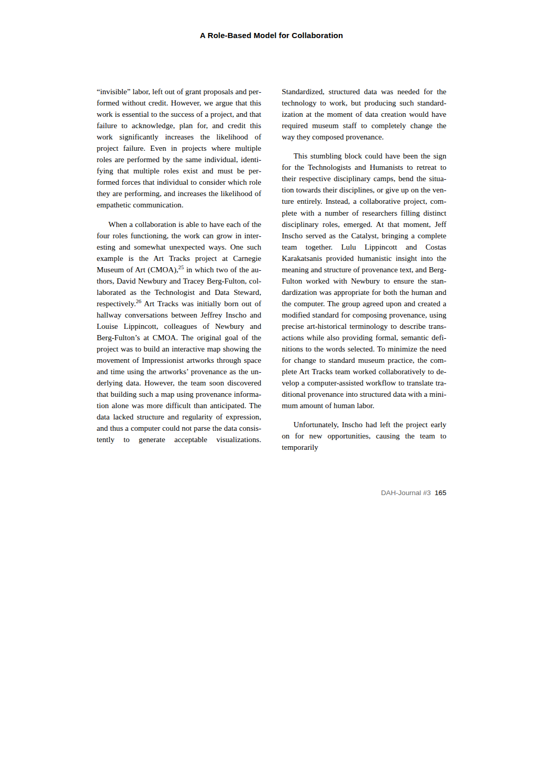A Role-Based Model for Collaboration
“invisible” labor, left out of grant proposals and performed without credit. However, we argue that this work is essential to the success of a project, and that failure to acknowledge, plan for, and credit this work significantly increases the likelihood of project failure. Even in projects where multiple roles are performed by the same individual, identifying that multiple roles exist and must be performed forces that individual to consider which role they are performing, and increases the likelihood of empathetic communication.
When a collaboration is able to have each of the four roles functioning, the work can grow in interesting and somewhat unexpected ways. One such example is the Art Tracks project at Carnegie Museum of Art (CMOA),25 in which two of the authors, David Newbury and Tracey Berg-Fulton, collaborated as the Technologist and Data Steward, respectively.26 Art Tracks was initially born out of hallway conversations between Jeffrey Inscho and Louise Lippincott, colleagues of Newbury and Berg-Fulton’s at CMOA. The original goal of the project was to build an interactive map showing the movement of Impressionist artworks through space and time using the artworks’ provenance as the underlying data. However, the team soon discovered that building such a map using provenance information alone was more difficult than anticipated. The data lacked structure and regularity of expression, and thus a computer could not parse the data consistently to generate acceptable visualizations. Standardized, structured data was needed for the technology to work, but producing such standardization at the moment of data creation would have required museum staff to completely change the way they composed provenance.
This stumbling block could have been the sign for the Technologists and Humanists to retreat to their respective disciplinary camps, bend the situation towards their disciplines, or give up on the venture entirely. Instead, a collaborative project, complete with a number of researchers filling distinct disciplinary roles, emerged. At that moment, Jeff Inscho served as the Catalyst, bringing a complete team together. Lulu Lippincott and Costas Karakatsanis provided humanistic insight into the meaning and structure of provenance text, and Berg-Fulton worked with Newbury to ensure the standardization was appropriate for both the human and the computer. The group agreed upon and created a modified standard for composing provenance, using precise art-historical terminology to describe transactions while also providing formal, semantic definitions to the words selected. To minimize the need for change to standard museum practice, the complete Art Tracks team worked collaboratively to develop a computer-assisted workflow to translate traditional provenance into structured data with a minimum amount of human labor.
Unfortunately, Inscho had left the project early on for new opportunities, causing the team to temporarily
DAH-Journal #3 165